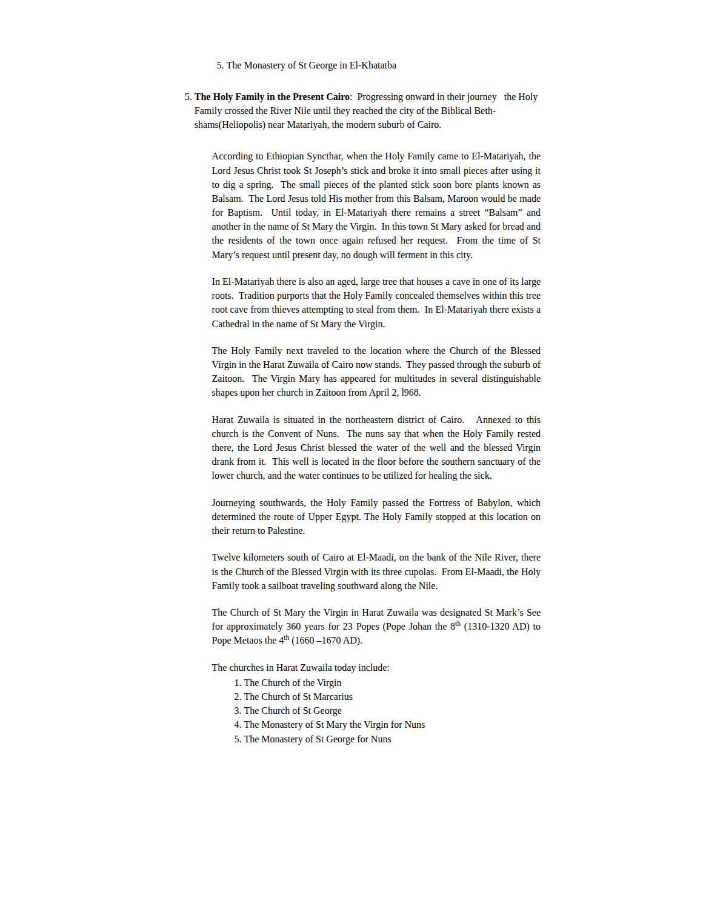The Monastery of St George in El-Khatatba
The Holy Family in the Present Cairo: Progressing onward in their journey the Holy Family crossed the River Nile until they reached the city of the Biblical Beth-shams(Heliopolis) near Matariyah, the modern suburb of Cairo.
According to Ethiopian Syncthar, when the Holy Family came to El-Matariyah, the Lord Jesus Christ took St Joseph’s stick and broke it into small pieces after using it to dig a spring. The small pieces of the planted stick soon bore plants known as Balsam. The Lord Jesus told His mother from this Balsam, Maroon would be made for Baptism. Until today, in El-Matariyah there remains a street “Balsam” and another in the name of St Mary the Virgin. In this town St Mary asked for bread and the residents of the town once again refused her request. From the time of St Mary’s request until present day, no dough will ferment in this city.
In El-Matariyah there is also an aged, large tree that houses a cave in one of its large roots. Tradition purports that the Holy Family concealed themselves within this tree root cave from thieves attempting to steal from them. In El-Matariyah there exists a Cathedral in the name of St Mary the Virgin.
The Holy Family next traveled to the location where the Church of the Blessed Virgin in the Harat Zuwaila of Cairo now stands. They passed through the suburb of Zaitoon. The Virgin Mary has appeared for multitudes in several distinguishable shapes upon her church in Zaitoon from April 2, l968.
Harat Zuwaila is situated in the northeastern district of Cairo. Annexed to this church is the Convent of Nuns. The nuns say that when the Holy Family rested there, the Lord Jesus Christ blessed the water of the well and the blessed Virgin drank from it. This well is located in the floor before the southern sanctuary of the lower church, and the water continues to be utilized for healing the sick.
Journeying southwards, the Holy Family passed the Fortress of Babylon, which determined the route of Upper Egypt. The Holy Family stopped at this location on their return to Palestine.
Twelve kilometers south of Cairo at El-Maadi, on the bank of the Nile River, there is the Church of the Blessed Virgin with its three cupolas. From El-Maadi, the Holy Family took a sailboat traveling southward along the Nile.
The Church of St Mary the Virgin in Harat Zuwaila was designated St Mark’s See for approximately 360 years for 23 Popes (Pope Johan the 8th (1310-1320 AD) to Pope Metaos the 4th (1660 –1670 AD).
The churches in Harat Zuwaila today include:
The Church of the Virgin
The Church of St Marcarius
The Church of St George
The Monastery of St Mary the Virgin for Nuns
The Monastery of St George for Nuns